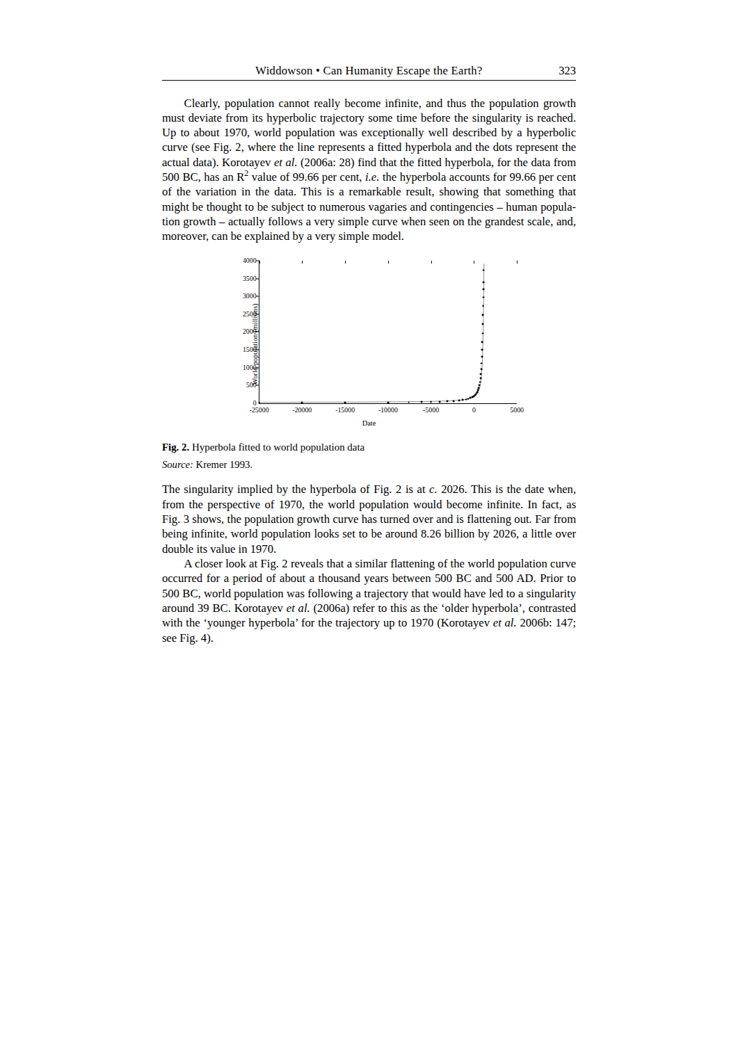Widdowson • Can Humanity Escape the Earth? 323
Clearly, population cannot really become infinite, and thus the population growth must deviate from its hyperbolic trajectory some time before the singularity is reached. Up to about 1970, world population was exceptionally well described by a hyperbolic curve (see Fig. 2, where the line represents a fitted hyperbola and the dots represent the actual data). Korotayev et al. (2006a: 28) find that the fitted hyperbola, for the data from 500 BC, has an R2 value of 99.66 per cent, i.e. the hyperbola accounts for 99.66 per cent of the variation in the data. This is a remarkable result, showing that something that might be thought to be subject to numerous vagaries and contingencies – human population growth – actually follows a very simple curve when seen on the grandest scale, and, moreover, can be explained by a very simple model.
World population (millions)
4000
3500
3000
2500
2000
1500
1000
500
0
-25000
-20000
-15000
-10000
-5000
0
5000
Date
Fig. 2. Hyperbola fitted to world population data
Source: Kremer 1993.
The singularity implied by the hyperbola of Fig. 2 is at c. 2026. This is the date when, from the perspective of 1970, the world population would become infinite. In fact, as Fig. 3 shows, the population growth curve has turned over and is flattening out. Far from being infinite, world population looks set to be around 8.26 billion by 2026, a little over double its value in 1970.
A closer look at Fig. 2 reveals that a similar flattening of the world population curve occurred for a period of about a thousand years between 500 BC and 500 AD. Prior to 500 BC, world population was following a trajectory that would have led to a singularity around 39 BC. Korotayev et al. (2006a) refer to this as the ‘older hyperbola’, contrasted with the ‘younger hyperbola’ for the trajectory up to 1970 (Korotayev et al. 2006b: 147; see Fig. 4).